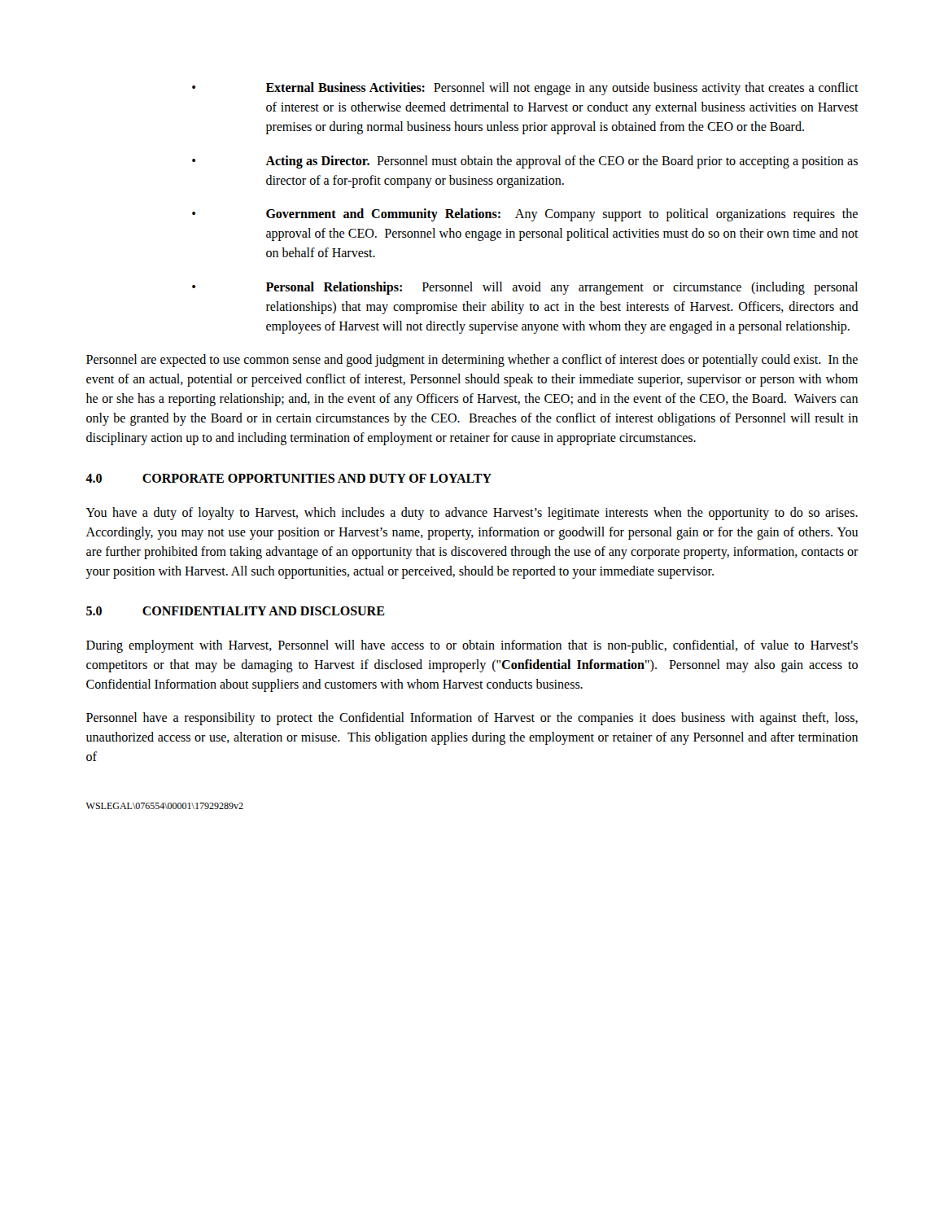External Business Activities: Personnel will not engage in any outside business activity that creates a conflict of interest or is otherwise deemed detrimental to Harvest or conduct any external business activities on Harvest premises or during normal business hours unless prior approval is obtained from the CEO or the Board.
Acting as Director. Personnel must obtain the approval of the CEO or the Board prior to accepting a position as director of a for-profit company or business organization.
Government and Community Relations: Any Company support to political organizations requires the approval of the CEO. Personnel who engage in personal political activities must do so on their own time and not on behalf of Harvest.
Personal Relationships: Personnel will avoid any arrangement or circumstance (including personal relationships) that may compromise their ability to act in the best interests of Harvest. Officers, directors and employees of Harvest will not directly supervise anyone with whom they are engaged in a personal relationship.
Personnel are expected to use common sense and good judgment in determining whether a conflict of interest does or potentially could exist. In the event of an actual, potential or perceived conflict of interest, Personnel should speak to their immediate superior, supervisor or person with whom he or she has a reporting relationship; and, in the event of any Officers of Harvest, the CEO; and in the event of the CEO, the Board. Waivers can only be granted by the Board or in certain circumstances by the CEO. Breaches of the conflict of interest obligations of Personnel will result in disciplinary action up to and including termination of employment or retainer for cause in appropriate circumstances.
4.0 Corporate Opportunities and Duty of Loyalty
You have a duty of loyalty to Harvest, which includes a duty to advance Harvest’s legitimate interests when the opportunity to do so arises. Accordingly, you may not use your position or Harvest’s name, property, information or goodwill for personal gain or for the gain of others. You are further prohibited from taking advantage of an opportunity that is discovered through the use of any corporate property, information, contacts or your position with Harvest. All such opportunities, actual or perceived, should be reported to your immediate supervisor.
5.0 Confidentiality and Disclosure
During employment with Harvest, Personnel will have access to or obtain information that is non-public, confidential, of value to Harvest's competitors or that may be damaging to Harvest if disclosed improperly ("Confidential Information"). Personnel may also gain access to Confidential Information about suppliers and customers with whom Harvest conducts business.
Personnel have a responsibility to protect the Confidential Information of Harvest or the companies it does business with against theft, loss, unauthorized access or use, alteration or misuse. This obligation applies during the employment or retainer of any Personnel and after termination of
WSLEGAL\076554\00001\17929289v2